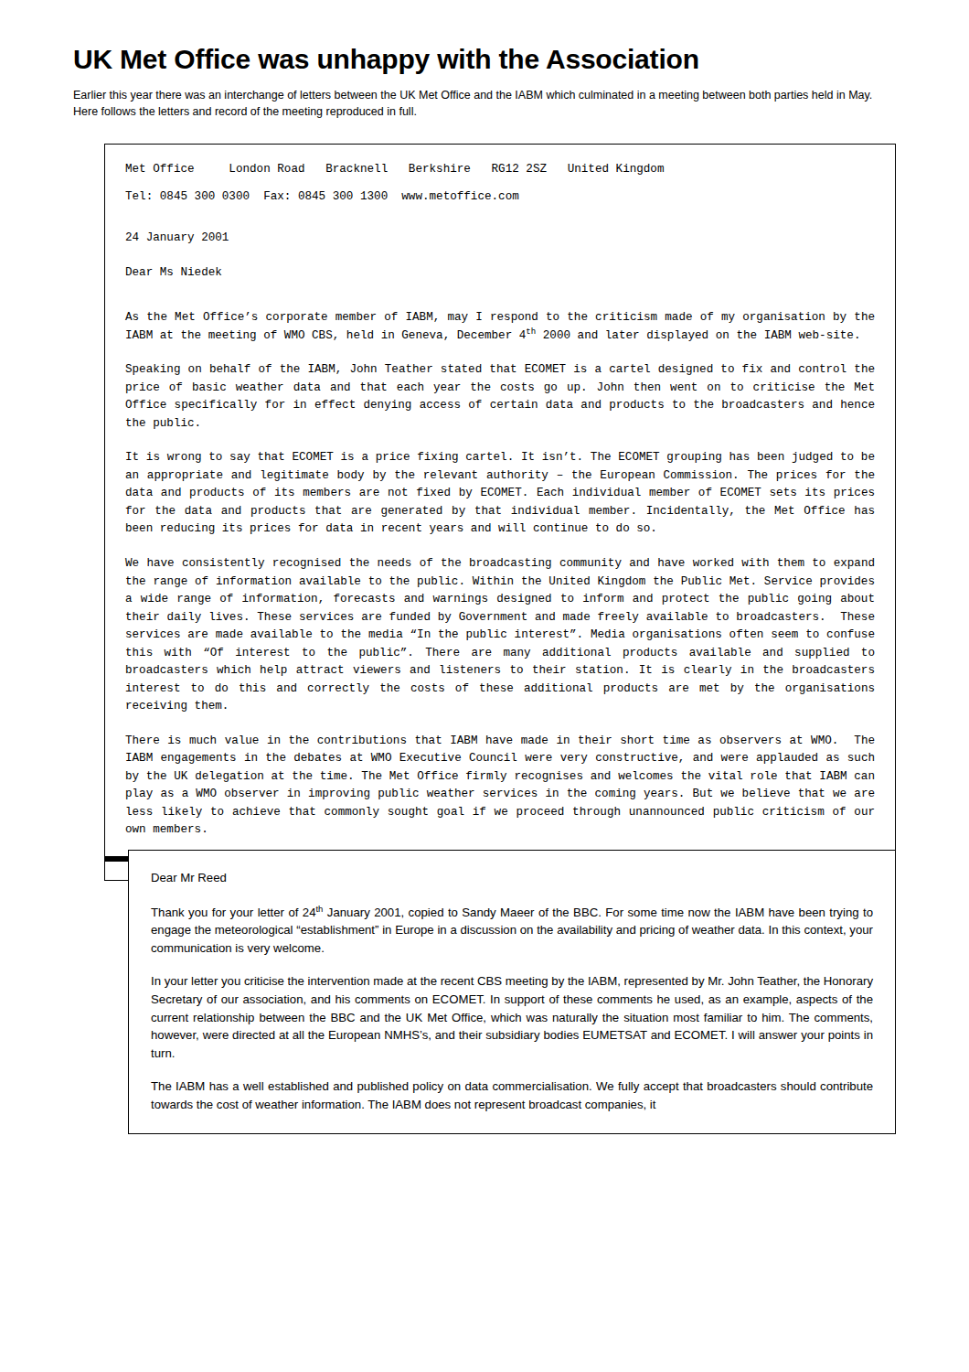UK Met Office was unhappy with the Association
Earlier this year there was an interchange of letters between the UK Met Office and the IABM which culminated in a meeting between both parties held in May. Here follows the letters and record of the meeting reproduced in full.
Met Office London Road Bracknell Berkshire RG12 2SZ United Kingdom
Tel: 0845 300 0300 Fax: 0845 300 1300 www.metoffice.com
24 January 2001
Dear Ms Niedek
As the Met Office’s corporate member of IABM, may I respond to the criticism made of my organisation by the IABM at the meeting of WMO CBS, held in Geneva, December 4th 2000 and later displayed on the IABM web-site.
Speaking on behalf of the IABM, John Teather stated that ECOMET is a cartel designed to fix and control the price of basic weather data and that each year the costs go up. John then went on to criticise the Met Office specifically for in effect denying access of certain data and products to the broadcasters and hence the public.
It is wrong to say that ECOMET is a price fixing cartel. It isn’t. The ECOMET grouping has been judged to be an appropriate and legitimate body by the relevant authority – the European Commission. The prices for the data and products of its members are not fixed by ECOMET. Each individual member of ECOMET sets its prices for the data and products that are generated by that individual member. Incidentally, the Met Office has been reducing its prices for data in recent years and will continue to do so.
We have consistently recognised the needs of the broadcasting community and have worked with them to expand the range of information available to the public. Within the United Kingdom the Public Met. Service provides a wide range of information, forecasts and warnings designed to inform and protect the public going about their daily lives. These services are funded by Government and made freely available to broadcasters. These services are made available to the media “In the public interest”. Media organisations often seem to confuse this with “Of interest to the public”. There are many additional products available and supplied to broadcasters which help attract viewers and listeners to their station. It is clearly in the broadcasters interest to do this and correctly the costs of these additional products are met by the organisations receiving them.
There is much value in the contributions that IABM have made in their short time as observers at WMO. The IABM engagements in the debates at WMO Executive Council were very constructive, and were applauded as such by the UK delegation at the time. The Met Office firmly recognises and welcomes the vital role that IABM can play as a WMO observer in improving public weather services in the coming years. But we believe that we are less likely to achieve that commonly sought goal if we proceed through unannounced public criticism of our own members.
Dear Mr Reed
Thank you for your letter of 24th January 2001, copied to Sandy Maeer of the BBC. For some time now the IABM have been trying to engage the meteorological “establishment” in Europe in a discussion on the availability and pricing of weather data. In this context, your communication is very welcome.
In your letter you criticise the intervention made at the recent CBS meeting by the IABM, represented by Mr. John Teather, the Honorary Secretary of our association, and his comments on ECOMET. In support of these comments he used, as an example, aspects of the current relationship between the BBC and the UK Met Office, which was naturally the situation most familiar to him. The comments, however, were directed at all the European NMHS’s, and their subsidiary bodies EUMETSAT and ECOMET. I will answer your points in turn.
The IABM has a well established and published policy on data commercialisation. We fully accept that broadcasters should contribute towards the cost of weather information. The IABM does not represent broadcast companies, it